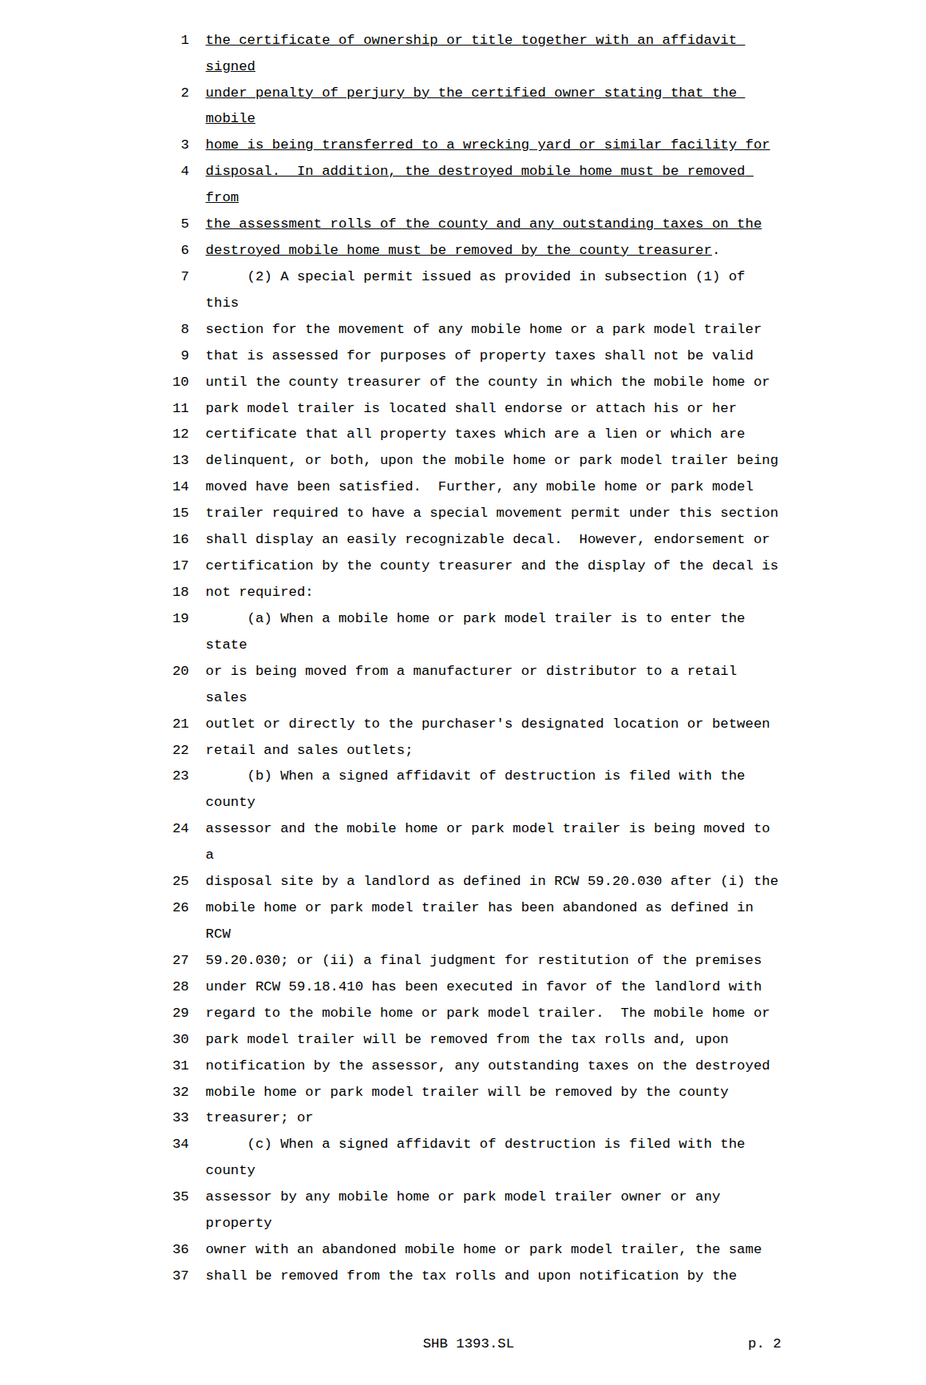1 the certificate of ownership or title together with an affidavit signed
2 under penalty of perjury by the certified owner stating that the mobile
3 home is being transferred to a wrecking yard or similar facility for
4 disposal. In addition, the destroyed mobile home must be removed from
5 the assessment rolls of the county and any outstanding taxes on the
6 destroyed mobile home must be removed by the county treasurer.
7 (2) A special permit issued as provided in subsection (1) of this
8 section for the movement of any mobile home or a park model trailer
9 that is assessed for purposes of property taxes shall not be valid
10 until the county treasurer of the county in which the mobile home or
11 park model trailer is located shall endorse or attach his or her
12 certificate that all property taxes which are a lien or which are
13 delinquent, or both, upon the mobile home or park model trailer being
14 moved have been satisfied. Further, any mobile home or park model
15 trailer required to have a special movement permit under this section
16 shall display an easily recognizable decal. However, endorsement or
17 certification by the county treasurer and the display of the decal is
18 not required:
19 (a) When a mobile home or park model trailer is to enter the state
20 or is being moved from a manufacturer or distributor to a retail sales
21 outlet or directly to the purchaser's designated location or between
22 retail and sales outlets;
23 (b) When a signed affidavit of destruction is filed with the county
24 assessor and the mobile home or park model trailer is being moved to a
25 disposal site by a landlord as defined in RCW 59.20.030 after (i) the
26 mobile home or park model trailer has been abandoned as defined in RCW
2759.20.030; or (ii) a final judgment for restitution of the premises
28 under RCW 59.18.410 has been executed in favor of the landlord with
29 regard to the mobile home or park model trailer. The mobile home or
30 park model trailer will be removed from the tax rolls and, upon
31 notification by the assessor, any outstanding taxes on the destroyed
32 mobile home or park model trailer will be removed by the county
33 treasurer; or
34 (c) When a signed affidavit of destruction is filed with the county
35 assessor by any mobile home or park model trailer owner or any property
36 owner with an abandoned mobile home or park model trailer, the same
37 shall be removed from the tax rolls and upon notification by the
SHB 1393.SL p. 2